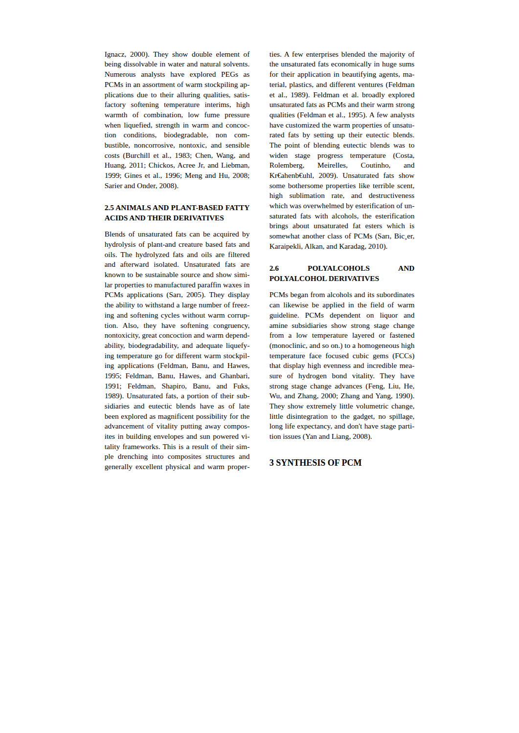Ignacz, 2000). They show double element of being dissolvable in water and natural solvents. Numerous analysts have explored PEGs as PCMs in an assortment of warm stockpiling applications due to their alluring qualities, satisfactory softening temperature interims, high warmth of combination, low fume pressure when liquefied, strength in warm and concoction conditions, biodegradable, non combustible, noncorrosive, nontoxic, and sensible costs (Burchill et al., 1983; Chen, Wang, and Huang, 2011; Chickos, Acree Jr, and Liebman, 1999; Gines et al., 1996; Meng and Hu, 2008; Sarier and Onder, 2008).
2.5 ANIMALS AND PLANT-BASED FATTY ACIDS AND THEIR DERIVATIVES
Blends of unsaturated fats can be acquired by hydrolysis of plant-and creature based fats and oils. The hydrolyzed fats and oils are filtered and afterward isolated. Unsaturated fats are known to be sustainable source and show similar properties to manufactured paraffin waxes in PCMs applications (Sarı, 2005). They display the ability to withstand a large number of freezing and softening cycles without warm corruption. Also, they have softening congruency, nontoxicity, great concoction and warm dependability, biodegradability, and adequate liquefying temperature go for different warm stockpiling applications (Feldman, Banu, and Hawes, 1995; Feldman, Banu, Hawes, and Ghanbari, 1991; Feldman, Shapiro, Banu, and Fuks, 1989). Unsaturated fats, a portion of their subsidiaries and eutectic blends have as of late been explored as magnificent possibility for the advancement of vitality putting away composites in building envelopes and sun powered vitality frameworks. This is a result of their simple drenching into composites structures and generally excellent physical and warm properties. A few enterprises blended the majority of the unsaturated fats economically in huge sums for their application in beautifying agents, material, plastics, and different ventures (Feldman et al., 1989). Feldman et al. broadly explored unsaturated fats as PCMs and their warm strong qualities (Feldman et al., 1995). A few analysts have customized the warm properties of unsaturated fats by setting up their eutectic blends. The point of blending eutectic blends was to widen stage progress temperature (Costa, Rolemberg, Meirelles, Coutinho, and Kr€ahenb€uhl, 2009). Unsaturated fats show some bothersome properties like terrible scent, high sublimation rate, and destructiveness which was overwhelmed by esterification of unsaturated fats with alcohols, the esterification brings about unsaturated fat esters which is somewhat another class of PCMs (Sarı, Bic¸er, Karaipekli, Alkan, and Karadag, 2010).
2.6 POLYALCOHOLS AND POLYALCOHOL DERIVATIVES
PCMs began from alcohols and its subordinates can likewise be applied in the field of warm guideline. PCMs dependent on liquor and amine subsidiaries show strong stage change from a low temperature layered or fastened (monoclinic, and so on.) to a homogeneous high temperature face focused cubic gems (FCCs) that display high evenness and incredible measure of hydrogen bond vitality. They have strong stage change advances (Feng, Liu, He, Wu, and Zhang, 2000; Zhang and Yang, 1990). They show extremely little volumetric change, little disintegration to the gadget, no spillage, long life expectancy, and don't have stage partition issues (Yan and Liang, 2008).
3 SYNTHESIS OF PCM